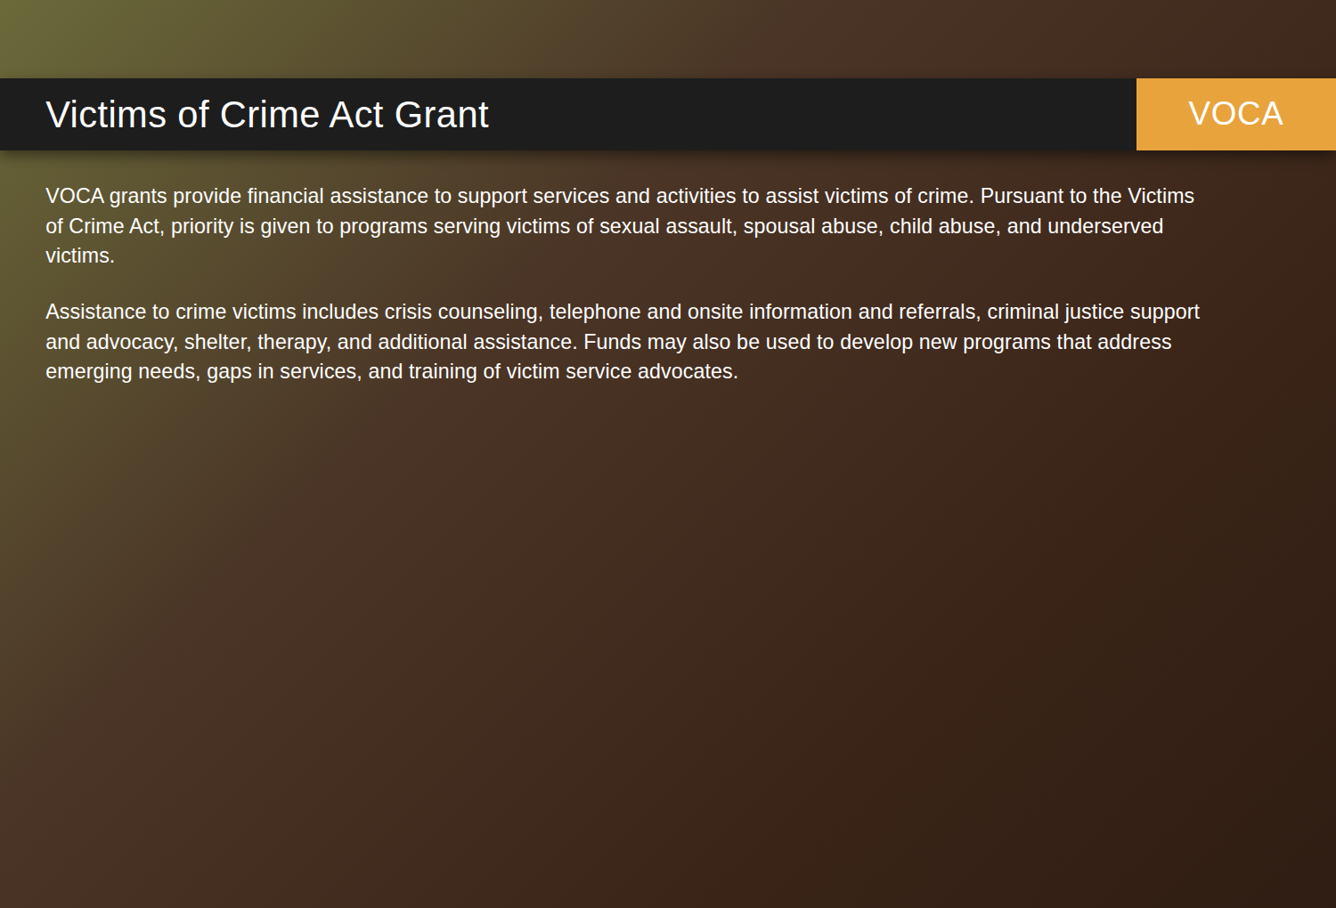Victims of Crime Act Grant
VOCA
VOCA grants provide financial assistance to support services and activities to assist victims of crime. Pursuant to the Victims of Crime Act, priority is given to programs serving victims of sexual assault, spousal abuse, child abuse, and underserved victims.
Assistance to crime victims includes crisis counseling, telephone and onsite information and referrals, criminal justice support and advocacy, shelter, therapy, and additional assistance. Funds may also be used to develop new programs that address emerging needs, gaps in services, and training of victim service advocates.
10